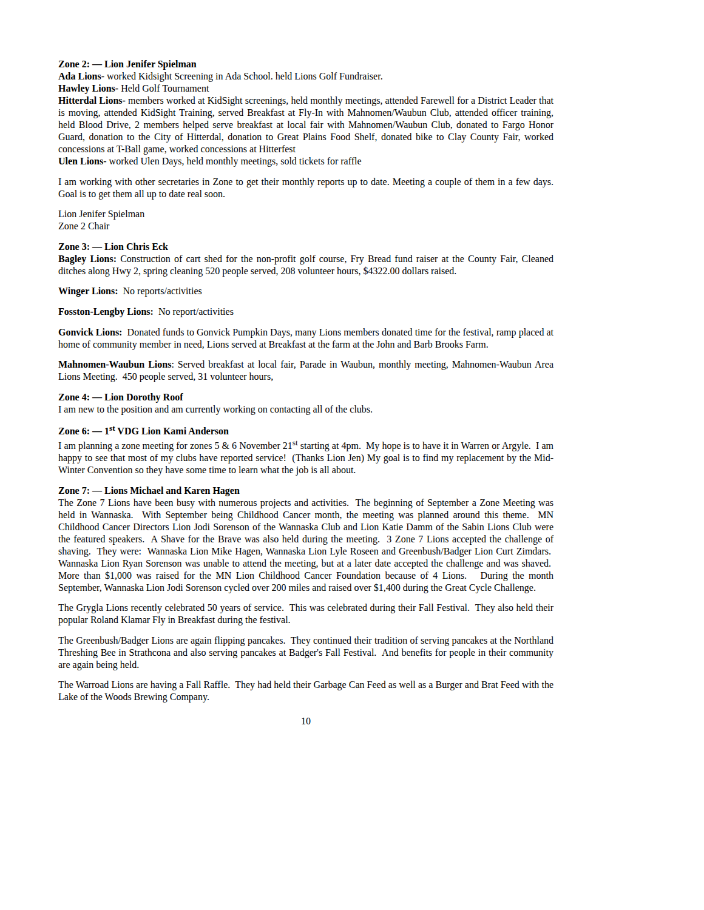Zone 2: — Lion Jenifer Spielman
Ada Lions- worked Kidsight Screening in Ada School. held Lions Golf Fundraiser.
Hawley Lions- Held Golf Tournament
Hitterdal Lions- members worked at KidSight screenings, held monthly meetings, attended Farewell for a District Leader that is moving, attended KidSight Training, served Breakfast at Fly-In with Mahnomen/Waubun Club, attended officer training, held Blood Drive, 2 members helped serve breakfast at local fair with Mahnomen/Waubun Club, donated to Fargo Honor Guard, donation to the City of Hitterdal, donation to Great Plains Food Shelf, donated bike to Clay County Fair, worked concessions at T-Ball game, worked concessions at Hitterfest
Ulen Lions- worked Ulen Days, held monthly meetings, sold tickets for raffle
I am working with other secretaries in Zone to get their monthly reports up to date. Meeting a couple of them in a few days. Goal is to get them all up to date real soon.
Lion Jenifer Spielman
Zone 2 Chair
Zone 3: — Lion Chris Eck
Bagley Lions: Construction of cart shed for the non-profit golf course, Fry Bread fund raiser at the County Fair, Cleaned ditches along Hwy 2, spring cleaning 520 people served, 208 volunteer hours, $4322.00 dollars raised.
Winger Lions: No reports/activities
Fosston-Lengby Lions: No report/activities
Gonvick Lions: Donated funds to Gonvick Pumpkin Days, many Lions members donated time for the festival, ramp placed at home of community member in need, Lions served at Breakfast at the farm at the John and Barb Brooks Farm.
Mahnomen-Waubun Lions: Served breakfast at local fair, Parade in Waubun, monthly meeting, Mahnomen-Waubun Area Lions Meeting. 450 people served, 31 volunteer hours,
Zone 4: — Lion Dorothy Roof
I am new to the position and am currently working on contacting all of the clubs.
Zone 6: — 1st VDG Lion Kami Anderson
I am planning a zone meeting for zones 5 & 6 November 21st starting at 4pm. My hope is to have it in Warren or Argyle. I am happy to see that most of my clubs have reported service! (Thanks Lion Jen) My goal is to find my replacement by the Mid-Winter Convention so they have some time to learn what the job is all about.
Zone 7: — Lions Michael and Karen Hagen
The Zone 7 Lions have been busy with numerous projects and activities. The beginning of September a Zone Meeting was held in Wannaska. With September being Childhood Cancer month, the meeting was planned around this theme. MN Childhood Cancer Directors Lion Jodi Sorenson of the Wannaska Club and Lion Katie Damm of the Sabin Lions Club were the featured speakers. A Shave for the Brave was also held during the meeting. 3 Zone 7 Lions accepted the challenge of shaving. They were: Wannaska Lion Mike Hagen, Wannaska Lion Lyle Roseen and Greenbush/Badger Lion Curt Zimdars. Wannaska Lion Ryan Sorenson was unable to attend the meeting, but at a later date accepted the challenge and was shaved. More than $1,000 was raised for the MN Lion Childhood Cancer Foundation because of 4 Lions. During the month September, Wannaska Lion Jodi Sorenson cycled over 200 miles and raised over $1,400 during the Great Cycle Challenge.
The Grygla Lions recently celebrated 50 years of service. This was celebrated during their Fall Festival. They also held their popular Roland Klamar Fly in Breakfast during the festival.
The Greenbush/Badger Lions are again flipping pancakes. They continued their tradition of serving pancakes at the Northland Threshing Bee in Strathcona and also serving pancakes at Badger's Fall Festival. And benefits for people in their community are again being held.
The Warroad Lions are having a Fall Raffle. They had held their Garbage Can Feed as well as a Burger and Brat Feed with the Lake of the Woods Brewing Company.
10